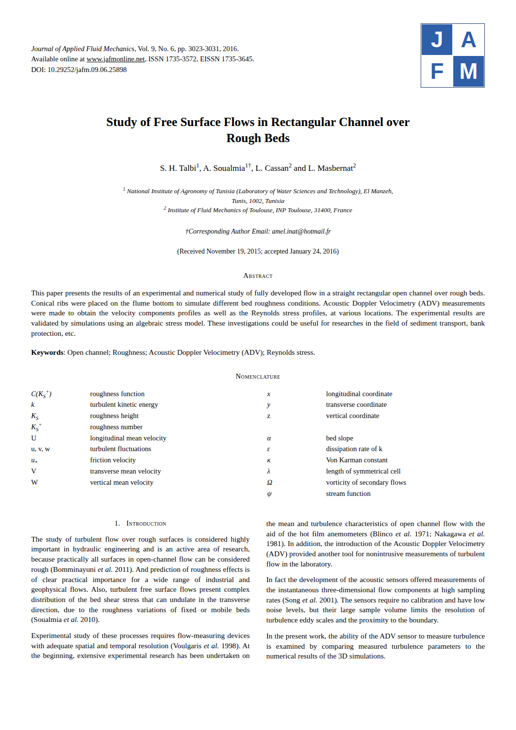J
A
F
M
Journal of Applied Fluid Mechanics, Vol. 9, No. 6, pp. 3023-3031, 2016.
Available online at www.jafmonline.net, ISSN 1735-3572, EISSN 1735-3645.
DOI: 10.29252/jafm.09.06.25898
Study of Free Surface Flows in Rectangular Channel over
Rough Beds
S. H. Talbi1, A. Soualmia1†, L. Cassan2 and L. Masbernat2
1 National Institute of Agronomy of Tunisia (Laboratory of Water Sciences and Technology), El Manzeh,
Tunis, 1002, Tunisia
2 Institute of Fluid Mechanics of Toulouse, INP Toulouse, 31400, France
†Corresponding Author Email: amel.inat@hotmail.fr
(Received November 19, 2015; accepted January 24, 2016)
Abstract
This paper presents the results of an experimental and numerical study of fully developed flow in a straight rectangular open channel over rough beds. Conical ribs were placed on the flume bottom to simulate different bed roughness conditions. Acoustic Doppler Velocimetry (ADV) measurements were made to obtain the velocity components profiles as well as the Reynolds stress profiles, at various locations. The experimental results are validated by simulations using an algebraic stress model. These investigations could be useful for researches in the field of sediment transport, bank protection, etc.
Keywords: Open channel; Roughness; Acoustic Doppler Velocimetry (ADV); Reynolds stress.
Nomenclature
| C(K S + ) | roughness function | | x | longitudinal coordinate |
| k | turbulent kinetic energy | | y | transverse coordinate |
| K S | roughness height | | z | vertical coordinate |
| K S + | roughness number | | | |
| U | longitudinal mean velocity | | α | bed slope |
| u, v, w | turbulent fluctuations | | ε | dissipation rate of k |
| u * | friction velocity | | κ | Von Karman constant |
| V | transverse mean velocity | | λ | length of symmetrical cell |
| W | vertical mean velocity | | Ω | vorticity of secondary flows |
| | | | ψ | stream function |
1. Introduction
The study of turbulent flow over rough surfaces is considered highly important in hydraulic engineering and is an active area of research, because practically all surfaces in open-channel flow can be considered rough (Bomminayuni et al. 2011). And prediction of roughness effects is of clear practical importance for a wide range of industrial and geophysical flows. Also, turbulent free surface flows present complex distribution of the bed shear stress that can undulate in the transverse direction, due to the roughness variations of fixed or mobile beds (Soualmia et al. 2010).
Experimental study of these processes requires flow-measuring devices with adequate spatial and temporal resolution (Voulgaris et al. 1998). At the beginning, extensive experimental research has been undertaken on the mean and turbulence characteristics of open channel flow with the aid of the hot film anemometers (Blinco et al. 1971; Nakagawa et al. 1981). In addition, the introduction of the Acoustic Doppler Velocimetry (ADV) provided another tool for nonintrusive measurements of turbulent flow in the laboratory.
In fact the development of the acoustic sensors offered measurements of the instantaneous three-dimensional flow components at high sampling rates (Song et al. 2001). The sensors require no calibration and have low noise levels, but their large sample volume limits the resolution of turbulence eddy scales and the proximity to the boundary.
In the present work, the ability of the ADV sensor to measure turbulence is examined by comparing measured turbulence parameters to the numerical results of the 3D simulations.